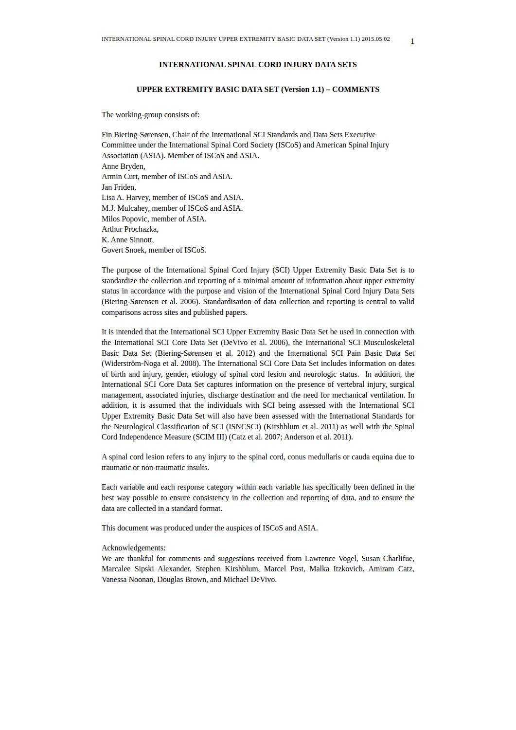INTERNATIONAL SPINAL CORD INJURY UPPER EXTREMITY BASIC DATA SET (Version 1.1) 2015.05.02
1
INTERNATIONAL SPINAL CORD INJURY DATA SETS
UPPER EXTREMITY BASIC DATA SET (Version 1.1) – COMMENTS
The working-group consists of:
Fin Biering-Sørensen, Chair of the International SCI Standards and Data Sets Executive
Committee under the International Spinal Cord Society (ISCoS) and American Spinal Injury
Association (ASIA). Member of ISCoS and ASIA.
Anne Bryden,
Armin Curt, member of ISCoS and ASIA.
Jan Friden,
Lisa A. Harvey, member of ISCoS and ASIA.
M.J. Mulcahey, member of ISCoS and ASIA.
Milos Popovic, member of ASIA.
Arthur Prochazka,
K. Anne Sinnott,
Govert Snoek, member of ISCoS.
The purpose of the International Spinal Cord Injury (SCI) Upper Extremity Basic Data Set is to standardize the collection and reporting of a minimal amount of information about upper extremity status in accordance with the purpose and vision of the International Spinal Cord Injury Data Sets (Biering-Sørensen et al. 2006). Standardisation of data collection and reporting is central to valid comparisons across sites and published papers.
It is intended that the International SCI Upper Extremity Basic Data Set be used in connection with the International SCI Core Data Set (DeVivo et al. 2006), the International SCI Musculoskeletal Basic Data Set (Biering-Sørensen et al. 2012) and the International SCI Pain Basic Data Set (Widerström-Noga et al. 2008). The International SCI Core Data Set includes information on dates of birth and injury, gender, etiology of spinal cord lesion and neurologic status. In addition, the International SCI Core Data Set captures information on the presence of vertebral injury, surgical management, associated injuries, discharge destination and the need for mechanical ventilation. In addition, it is assumed that the individuals with SCI being assessed with the International SCI Upper Extremity Basic Data Set will also have been assessed with the International Standards for the Neurological Classification of SCI (ISNCSCI) (Kirshblum et al. 2011) as well with the Spinal Cord Independence Measure (SCIM III) (Catz et al. 2007; Anderson et al. 2011).
A spinal cord lesion refers to any injury to the spinal cord, conus medullaris or cauda equina due to traumatic or non-traumatic insults.
Each variable and each response category within each variable has specifically been defined in the best way possible to ensure consistency in the collection and reporting of data, and to ensure the data are collected in a standard format.
This document was produced under the auspices of ISCoS and ASIA.
Acknowledgements:
We are thankful for comments and suggestions received from Lawrence Vogel, Susan Charlifue, Marcalee Sipski Alexander, Stephen Kirshblum, Marcel Post, Malka Itzkovich, Amiram Catz, Vanessa Noonan, Douglas Brown, and Michael DeVivo.